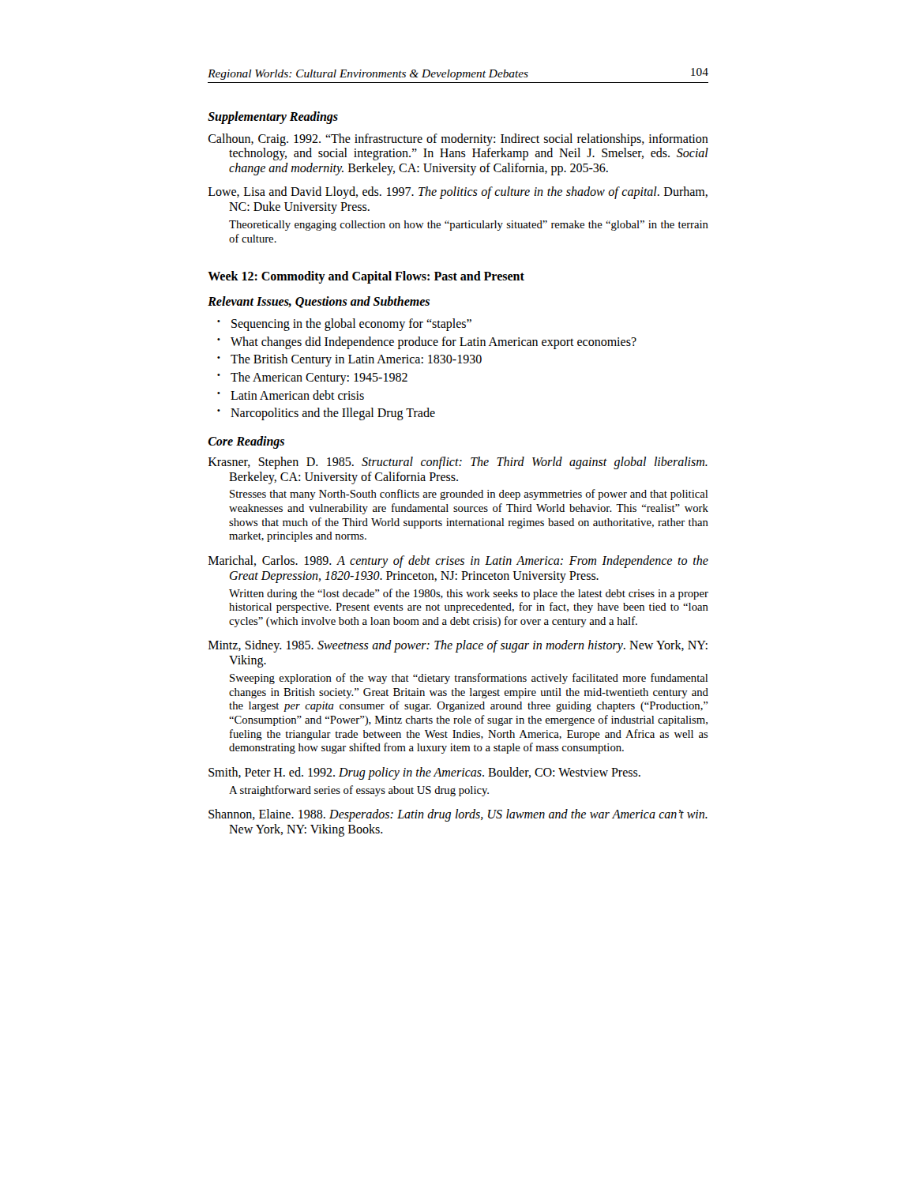Regional Worlds: Cultural Environments & Development Debates
104
Supplementary Readings
Calhoun, Craig. 1992. “The infrastructure of modernity: Indirect social relationships, information technology, and social integration.” In Hans Haferkamp and Neil J. Smelser, eds. Social change and modernity. Berkeley, CA: University of California, pp. 205-36.
Lowe, Lisa and David Lloyd, eds. 1997. The politics of culture in the shadow of capital. Durham, NC: Duke University Press.
Theoretically engaging collection on how the “particularly situated” remake the “global” in the terrain of culture.
Week 12: Commodity and Capital Flows: Past and Present
Relevant Issues, Questions and Subthemes
Sequencing in the global economy for “staples”
What changes did Independence produce for Latin American export economies?
The British Century in Latin America: 1830-1930
The American Century: 1945-1982
Latin American debt crisis
Narcopolitics and the Illegal Drug Trade
Core Readings
Krasner, Stephen D. 1985. Structural conflict: The Third World against global liberalism. Berkeley, CA: University of California Press.
Stresses that many North-South conflicts are grounded in deep asymmetries of power and that political weaknesses and vulnerability are fundamental sources of Third World behavior. This “realist” work shows that much of the Third World supports international regimes based on authoritative, rather than market, principles and norms.
Marichal, Carlos. 1989. A century of debt crises in Latin America: From Independence to the Great Depression, 1820-1930. Princeton, NJ: Princeton University Press.
Written during the “lost decade” of the 1980s, this work seeks to place the latest debt crises in a proper historical perspective. Present events are not unprecedented, for in fact, they have been tied to “loan cycles” (which involve both a loan boom and a debt crisis) for over a century and a half.
Mintz, Sidney. 1985. Sweetness and power: The place of sugar in modern history. New York, NY: Viking.
Sweeping exploration of the way that “dietary transformations actively facilitated more fundamental changes in British society.” Great Britain was the largest empire until the mid-twentieth century and the largest per capita consumer of sugar. Organized around three guiding chapters (“Production,” “Consumption” and “Power”), Mintz charts the role of sugar in the emergence of industrial capitalism, fueling the triangular trade between the West Indies, North America, Europe and Africa as well as demonstrating how sugar shifted from a luxury item to a staple of mass consumption.
Smith, Peter H. ed. 1992. Drug policy in the Americas. Boulder, CO: Westview Press.
A straightforward series of essays about US drug policy.
Shannon, Elaine. 1988. Desperados: Latin drug lords, US lawmen and the war America can’t win. New York, NY: Viking Books.